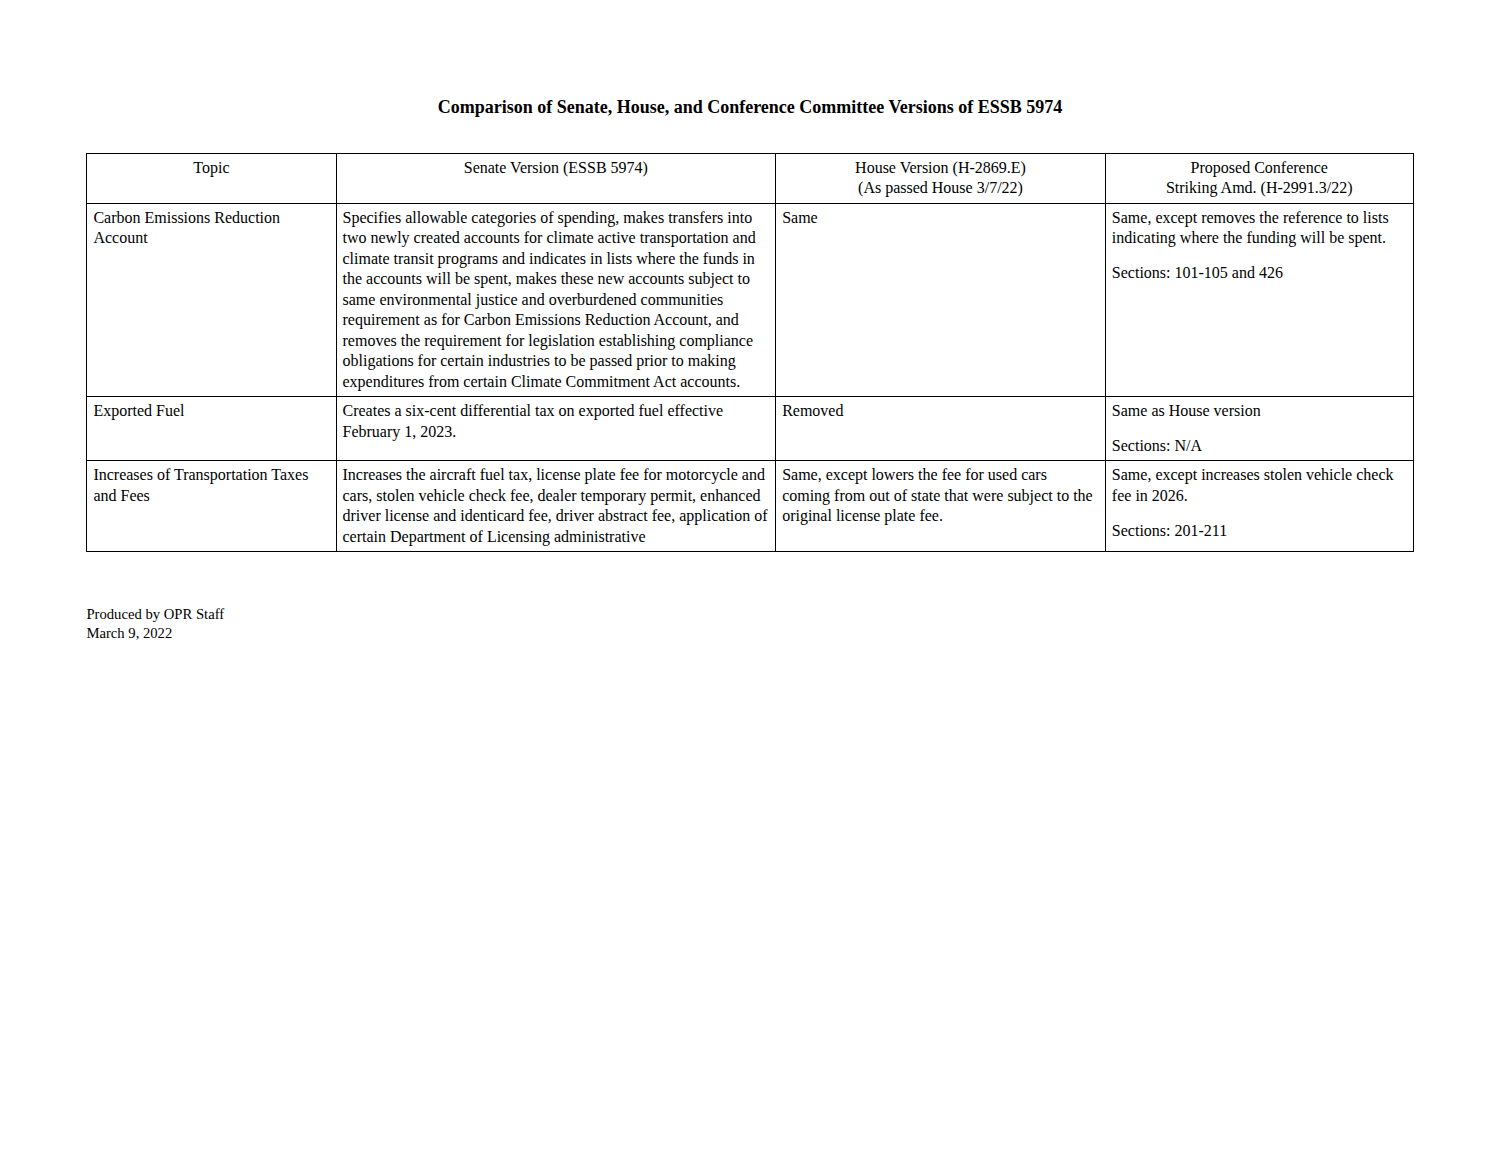Comparison of Senate, House, and Conference Committee Versions of ESSB 5974
| Topic | Senate Version (ESSB 5974) | House Version (H-2869.E) (As passed House 3/7/22) | Proposed Conference Striking Amd. (H-2991.3/22) |
| --- | --- | --- | --- |
| Carbon Emissions Reduction Account | Specifies allowable categories of spending, makes transfers into two newly created accounts for climate active transportation and climate transit programs and indicates in lists where the funds in the accounts will be spent, makes these new accounts subject to same environmental justice and overburdened communities requirement as for Carbon Emissions Reduction Account, and removes the requirement for legislation establishing compliance obligations for certain industries to be passed prior to making expenditures from certain Climate Commitment Act accounts. | Same | Same, except removes the reference to lists indicating where the funding will be spent. Sections: 101-105 and 426 |
| Exported Fuel | Creates a six-cent differential tax on exported fuel effective February 1, 2023. | Removed | Same as House version Sections: N/A |
| Increases of Transportation Taxes and Fees | Increases the aircraft fuel tax, license plate fee for motorcycle and cars, stolen vehicle check fee, dealer temporary permit, enhanced driver license and identicard fee, driver abstract fee, application of certain Department of Licensing administrative | Same, except lowers the fee for used cars coming from out of state that were subject to the original license plate fee. | Same, except increases stolen vehicle check fee in 2026. Sections: 201-211 |
Produced by OPR Staff
March 9, 2022